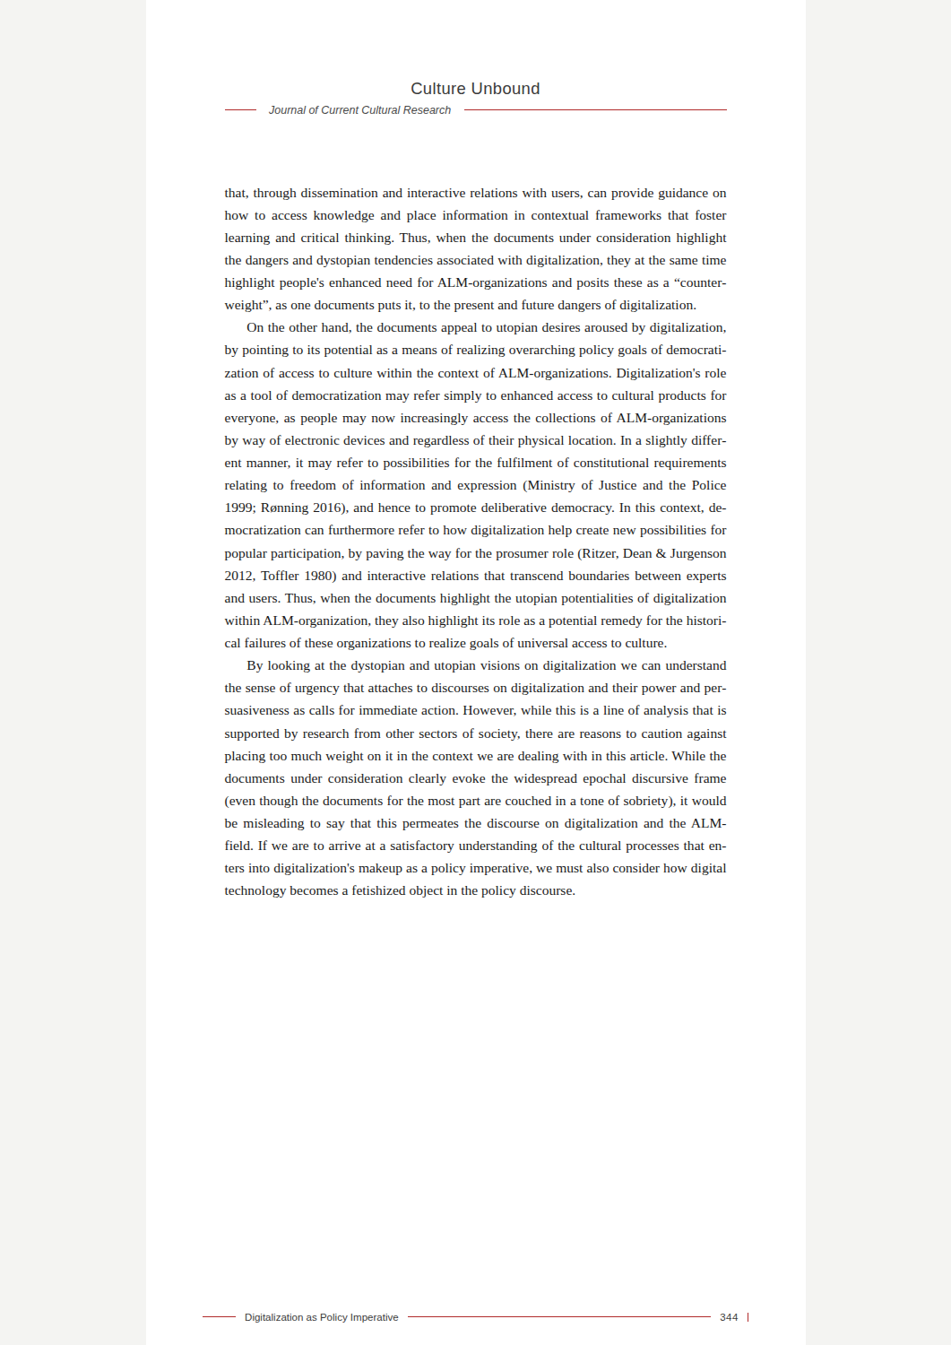Culture Unbound
Journal of Current Cultural Research
that, through dissemination and interactive relations with users, can provide guidance on how to access knowledge and place information in contextual frameworks that foster learning and critical thinking. Thus, when the documents under consideration highlight the dangers and dystopian tendencies associated with digitalization, they at the same time highlight people's enhanced need for ALM-organizations and posits these as a “counterweight”, as one documents puts it, to the present and future dangers of digitalization.
On the other hand, the documents appeal to utopian desires aroused by digitalization, by pointing to its potential as a means of realizing overarching policy goals of democratization of access to culture within the context of ALM-organizations. Digitalization's role as a tool of democratization may refer simply to enhanced access to cultural products for everyone, as people may now increasingly access the collections of ALM-organizations by way of electronic devices and regardless of their physical location. In a slightly different manner, it may refer to possibilities for the fulfilment of constitutional requirements relating to freedom of information and expression (Ministry of Justice and the Police 1999; Rønning 2016), and hence to promote deliberative democracy. In this context, democratization can furthermore refer to how digitalization help create new possibilities for popular participation, by paving the way for the prosumer role (Ritzer, Dean & Jurgenson 2012, Toffler 1980) and interactive relations that transcend boundaries between experts and users. Thus, when the documents highlight the utopian potentialities of digitalization within ALM-organization, they also highlight its role as a potential remedy for the historical failures of these organizations to realize goals of universal access to culture.
By looking at the dystopian and utopian visions on digitalization we can understand the sense of urgency that attaches to discourses on digitalization and their power and persuasiveness as calls for immediate action. However, while this is a line of analysis that is supported by research from other sectors of society, there are reasons to caution against placing too much weight on it in the context we are dealing with in this article. While the documents under consideration clearly evoke the widespread epochal discursive frame (even though the documents for the most part are couched in a tone of sobriety), it would be misleading to say that this permeates the discourse on digitalization and the ALM-field. If we are to arrive at a satisfactory understanding of the cultural processes that enters into digitalization's makeup as a policy imperative, we must also consider how digital technology becomes a fetishized object in the policy discourse.
Digitalization as Policy Imperative
344